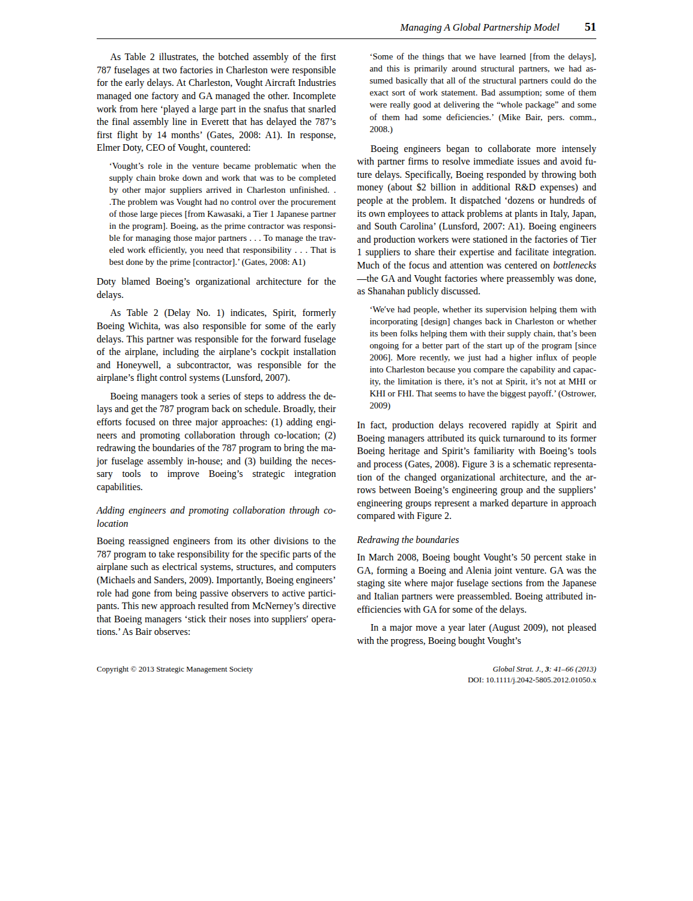Managing A Global Partnership Model 51
As Table 2 illustrates, the botched assembly of the first 787 fuselages at two factories in Charleston were responsible for the early delays. At Charleston, Vought Aircraft Industries managed one factory and GA managed the other. Incomplete work from here ‘played a large part in the snafus that snarled the final assembly line in Everett that has delayed the 787’s first flight by 14 months’ (Gates, 2008: A1). In response, Elmer Doty, CEO of Vought, countered:
‘Vought’s role in the venture became problematic when the supply chain broke down and work that was to be completed by other major suppliers arrived in Charleston unfinished. . .The problem was Vought had no control over the procurement of those large pieces [from Kawasaki, a Tier 1 Japanese partner in the program]. Boeing, as the prime contractor was responsible for managing those major partners . . . To manage the traveled work efficiently, you need that responsibility . . . That is best done by the prime [contractor].’ (Gates, 2008: A1)
Doty blamed Boeing’s organizational architecture for the delays.
As Table 2 (Delay No. 1) indicates, Spirit, formerly Boeing Wichita, was also responsible for some of the early delays. This partner was responsible for the forward fuselage of the airplane, including the airplane’s cockpit installation and Honeywell, a subcontractor, was responsible for the airplane’s flight control systems (Lunsford, 2007).
Boeing managers took a series of steps to address the delays and get the 787 program back on schedule. Broadly, their efforts focused on three major approaches: (1) adding engineers and promoting collaboration through co-location; (2) redrawing the boundaries of the 787 program to bring the major fuselage assembly in-house; and (3) building the necessary tools to improve Boeing’s strategic integration capabilities.
Adding engineers and promoting collaboration through co-location
Boeing reassigned engineers from its other divisions to the 787 program to take responsibility for the specific parts of the airplane such as electrical systems, structures, and computers (Michaels and Sanders, 2009). Importantly, Boeing engineers’ role had gone from being passive observers to active participants. This new approach resulted from McNerney’s directive that Boeing managers ‘stick their noses into suppliers′ operations.’ As Bair observes:
‘Some of the things that we have learned [from the delays], and this is primarily around structural partners, we had assumed basically that all of the structural partners could do the exact sort of work statement. Bad assumption; some of them were really good at delivering the “whole package” and some of them had some deficiencies.’ (Mike Bair, pers. comm., 2008.)
Boeing engineers began to collaborate more intensely with partner firms to resolve immediate issues and avoid future delays. Specifically, Boeing responded by throwing both money (about $2 billion in additional R&D expenses) and people at the problem. It dispatched ‘dozens or hundreds of its own employees to attack problems at plants in Italy, Japan, and South Carolina’ (Lunsford, 2007: A1). Boeing engineers and production workers were stationed in the factories of Tier 1 suppliers to share their expertise and facilitate integration. Much of the focus and attention was centered on bottlenecks—the GA and Vought factories where preassembly was done, as Shanahan publicly discussed.
‘We′ve had people, whether its supervision helping them with incorporating [design] changes back in Charleston or whether its been folks helping them with their supply chain, that’s been ongoing for a better part of the start up of the program [since 2006]. More recently, we just had a higher influx of people into Charleston because you compare the capability and capacity, the limitation is there, it’s not at Spirit, it’s not at MHI or KHI or FHI. That seems to have the biggest payoff.’ (Ostrower, 2009)
In fact, production delays recovered rapidly at Spirit and Boeing managers attributed its quick turnaround to its former Boeing heritage and Spirit’s familiarity with Boeing’s tools and process (Gates, 2008). Figure 3 is a schematic representation of the changed organizational architecture, and the arrows between Boeing’s engineering group and the suppliers’ engineering groups represent a marked departure in approach compared with Figure 2.
Redrawing the boundaries
In March 2008, Boeing bought Vought’s 50 percent stake in GA, forming a Boeing and Alenia joint venture. GA was the staging site where major fuselage sections from the Japanese and Italian partners were preassembled. Boeing attributed inefficiencies with GA for some of the delays.
In a major move a year later (August 2009), not pleased with the progress, Boeing bought Vought’s
Copyright © 2013 Strategic Management Society
Global Strat. J., 3: 41–66 (2013)
DOI: 10.1111/j.2042-5805.2012.01050.x